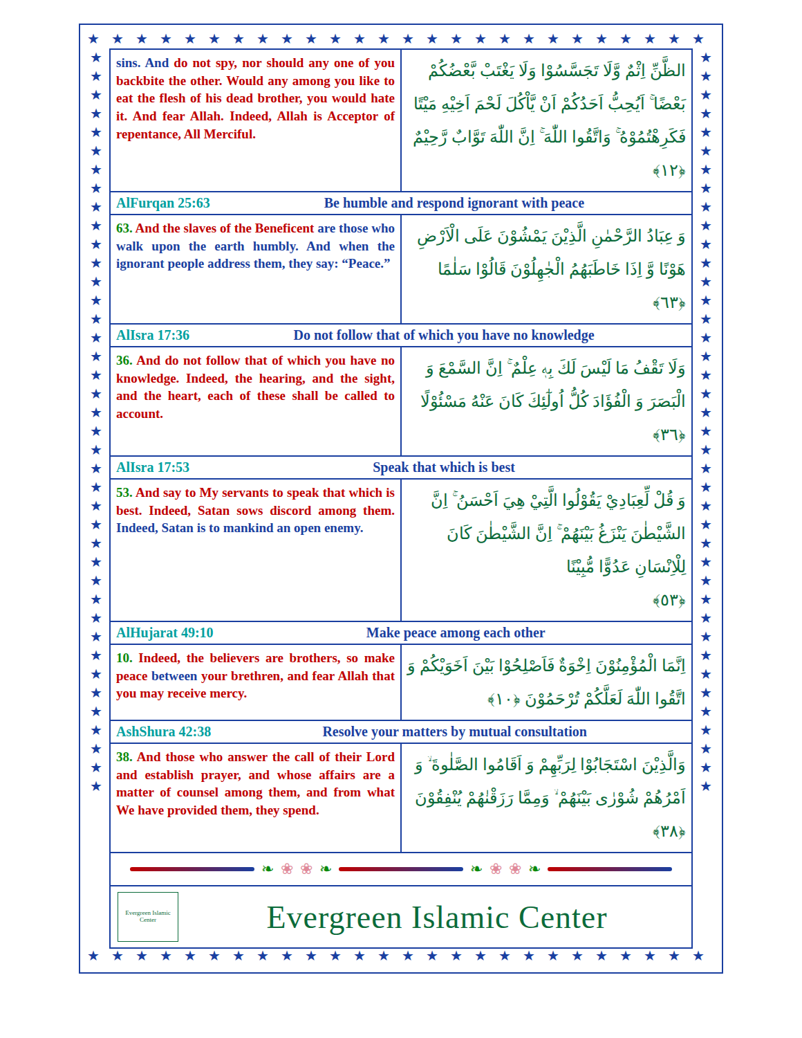★ ★ ★ ★ ★ ★ ★ ★ ★ ★ ★ ★ ★ ★ ★ ★ ★ ★ ★ ★ ★ ★ ★ ★ ★ ★ ★ ★ ★ ★ ★ ★ ★ ★ ★ ★ ★ ★ ★ ★ ★ ★ ★ ★ ★ ★ ★ ★ ★ ★
★
★
★
★
★
★
★
★
★
★
★
★
★
★
★
★
★
★
★
★
★
★
★
★
★
★
★
★
★
★
★
★
★
★
★
★
★
★
★
★
| sins. And do not spy, nor should any one of you backbite the other. Would any among you like to eat the flesh of his dead brother, you would hate it. And fear Allah. Indeed, Allah is Acceptor of repentance, All Merciful. | الظَّنِّ اِثْمٌ وَّلَا تَجَسَّسُوْا وَلَا يَغْتَبْ بَّعْضُكُمْ بَعْضًا ۚ اَيُحِبُّ اَحَدُكُمْ اَنْ يَّاْكُلَ لَحْمَ اَخِيْهِ مَيْتًا فَكَرِهْتُمُوْهُ ۚ وَاتَّقُوا اللّٰهَ ۚ اِنَّ اللّٰهَ تَوَّابٌ رَّحِيْمٌ ﴿١٢﴾ |
| AlFurqan 25:63 Be humble and respond ignorant with peace |
| 63. And the slaves of the Beneficent are those who walk upon the earth humbly. And when the ignorant people address them, they say: “Peace.” | وَ عِبَادُ الرَّحْمٰنِ الَّذِيْنَ يَمْشُوْنَ عَلَى الْاَرْضِ هَوْنًا وَّ اِذَا خَاطَبَهُمُ الْجٰهِلُوْنَ قَالُوْا سَلٰمًا ﴿٦٣﴾ |
| AlIsra 17:36 Do not follow that of which you have no knowledge |
| 36. And do not follow that of which you have no knowledge. Indeed, the hearing, and the sight, and the heart, each of these shall be called to account. | وَلَا تَقْفُ مَا لَيْسَ لَكَ بِهٖ عِلْمٌ ۚ اِنَّ السَّمْعَ وَ الْبَصَرَ وَ الْفُؤَادَ كُلُّ اُولٰٓئِكَ كَانَ عَنْهُ مَسْئُوْلًا ﴿٣٦﴾ |
| AlIsra 17:53 Speak that which is best |
| 53. And say to My servants to speak that which is best. Indeed, Satan sows discord among them. Indeed, Satan is to mankind an open enemy. | وَ قُلْ لِّعِبَادِيْ يَقُوْلُوا الَّتِيْ هِيَ اَحْسَنُ ۚ اِنَّ الشَّيْطٰنَ يَنْزَغُ بَيْنَهُمْ ۚ اِنَّ الشَّيْطٰنَ كَانَ لِلْاِنْسَانِ عَدُوًّا مُّبِيْنًا ﴿٥٣﴾ |
| AlHujarat 49:10 Make peace among each other |
| 10. Indeed, the believers are brothers, so make peace between your brethren, and fear Allah that you may receive mercy. | اِنَّمَا الْمُؤْمِنُوْنَ اِخْوَةٌ فَاَصْلِحُوْا بَيْنَ اَخَوَيْكُمْ وَ اتَّقُوا اللّٰهَ لَعَلَّكُمْ تُرْحَمُوْنَ ﴿١٠﴾ |
| AshShura 42:38 Resolve your matters by mutual consultation |
| 38. And those who answer the call of their Lord and establish prayer, and whose affairs are a matter of counsel among them, and from what We have provided them, they spend. | وَالَّذِيْنَ اسْتَجَابُوْا لِرَبِّهِمْ وَ اَقَامُوا الصَّلٰوةَ ۙ وَ اَمْرُهُمْ شُوْرٰى بَيْنَهُمْ ۙ وَمِمَّا رَزَقْنٰهُمْ يُنْفِقُوْنَ ﴿٣٨﴾ |
❧❀❀❧ ❧❀❀❧
Evergreen Islamic Center
Evergreen Islamic Center
★
★
★
★
★
★
★
★
★
★
★
★
★
★
★
★
★
★
★
★
★
★
★
★
★
★
★
★
★
★
★
★
★
★
★
★
★
★
★
★
★ ★ ★ ★ ★ ★ ★ ★ ★ ★ ★ ★ ★ ★ ★ ★ ★ ★ ★ ★ ★ ★ ★ ★ ★ ★ ★ ★ ★ ★ ★ ★ ★ ★ ★ ★ ★ ★ ★ ★ ★ ★ ★ ★ ★ ★ ★ ★ ★ ★